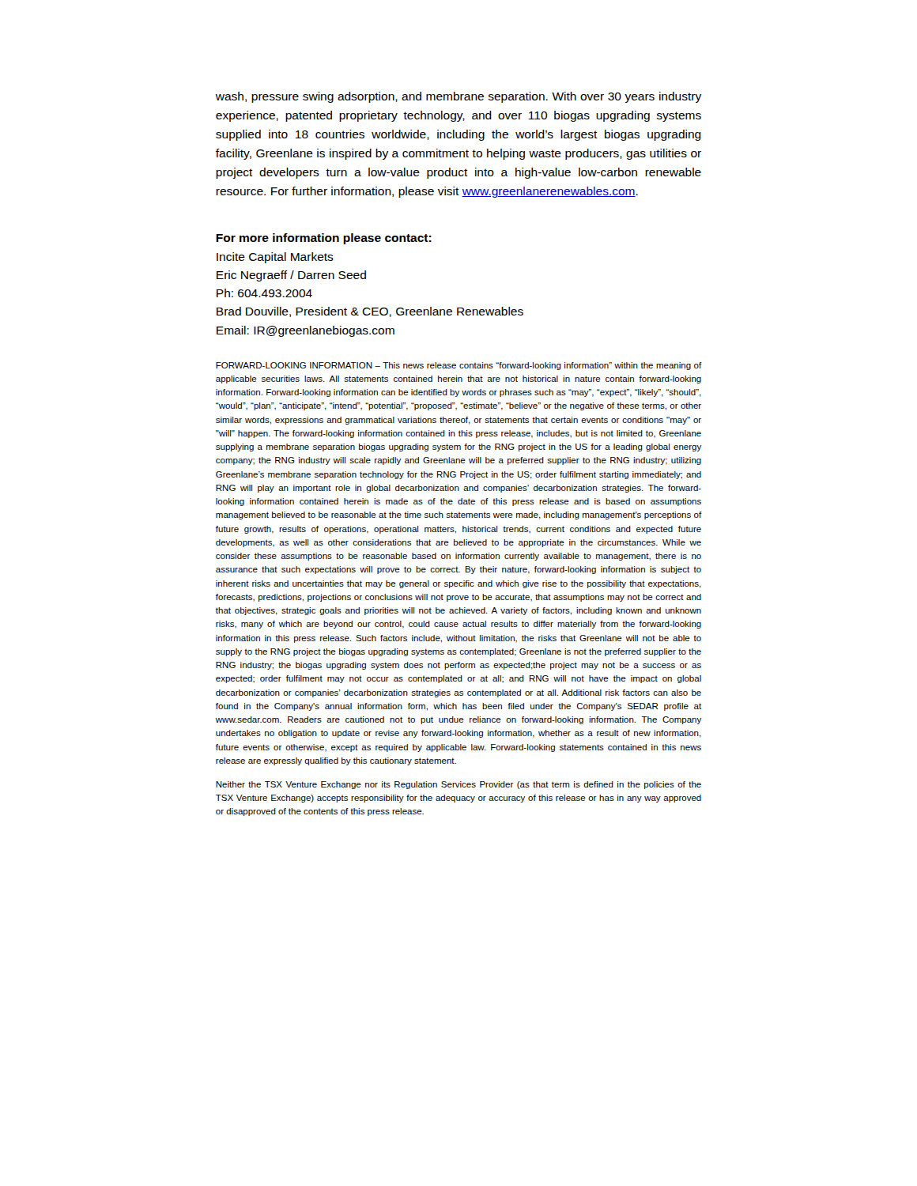wash, pressure swing adsorption, and membrane separation. With over 30 years industry experience, patented proprietary technology, and over 110 biogas upgrading systems supplied into 18 countries worldwide, including the world’s largest biogas upgrading facility, Greenlane is inspired by a commitment to helping waste producers, gas utilities or project developers turn a low-value product into a high-value low-carbon renewable resource. For further information, please visit www.greenlanerenewables.com.
For more information please contact:
Incite Capital Markets
Eric Negraeff / Darren Seed
Ph: 604.493.2004
Brad Douville, President & CEO, Greenlane Renewables
Email: IR@greenlanebiogas.com
FORWARD-LOOKING INFORMATION – This news release contains “forward-looking information” within the meaning of applicable securities laws. All statements contained herein that are not historical in nature contain forward-looking information. Forward-looking information can be identified by words or phrases such as “may”, “expect”, “likely”, “should”, “would”, “plan”, “anticipate”, “intend”, “potential”, “proposed”, “estimate”, “believe” or the negative of these terms, or other similar words, expressions and grammatical variations thereof, or statements that certain events or conditions "may" or "will" happen. The forward-looking information contained in this press release, includes, but is not limited to, Greenlane supplying a membrane separation biogas upgrading system for the RNG project in the US for a leading global energy company; the RNG industry will scale rapidly and Greenlane will be a preferred supplier to the RNG industry; utilizing Greenlane’s membrane separation technology for the RNG Project in the US; order fulfilment starting immediately; and RNG will play an important role in global decarbonization and companies’ decarbonization strategies. The forward-looking information contained herein is made as of the date of this press release and is based on assumptions management believed to be reasonable at the time such statements were made, including management's perceptions of future growth, results of operations, operational matters, historical trends, current conditions and expected future developments, as well as other considerations that are believed to be appropriate in the circumstances. While we consider these assumptions to be reasonable based on information currently available to management, there is no assurance that such expectations will prove to be correct. By their nature, forward-looking information is subject to inherent risks and uncertainties that may be general or specific and which give rise to the possibility that expectations, forecasts, predictions, projections or conclusions will not prove to be accurate, that assumptions may not be correct and that objectives, strategic goals and priorities will not be achieved. A variety of factors, including known and unknown risks, many of which are beyond our control, could cause actual results to differ materially from the forward-looking information in this press release. Such factors include, without limitation, the risks that Greenlane will not be able to supply to the RNG project the biogas upgrading systems as contemplated; Greenlane is not the preferred supplier to the RNG industry; the biogas upgrading system does not perform as expected;the project may not be a success or as expected; order fulfilment may not occur as contemplated or at all; and RNG will not have the impact on global decarbonization or companies’ decarbonization strategies as contemplated or at all. Additional risk factors can also be found in the Company's annual information form, which has been filed under the Company's SEDAR profile at www.sedar.com. Readers are cautioned not to put undue reliance on forward-looking information. The Company undertakes no obligation to update or revise any forward-looking information, whether as a result of new information, future events or otherwise, except as required by applicable law. Forward-looking statements contained in this news release are expressly qualified by this cautionary statement.
Neither the TSX Venture Exchange nor its Regulation Services Provider (as that term is defined in the policies of the TSX Venture Exchange) accepts responsibility for the adequacy or accuracy of this release or has in any way approved or disapproved of the contents of this press release.